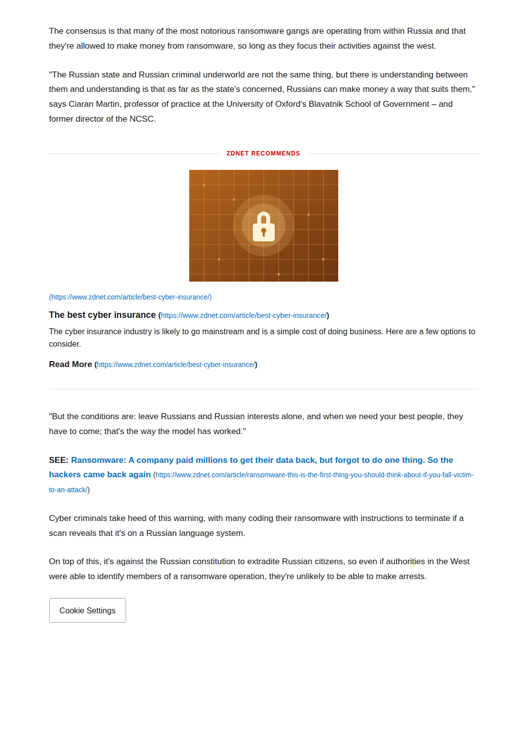The consensus is that many of the most notorious ransomware gangs are operating from within Russia and that they're allowed to make money from ransomware, so long as they focus their activities against the west.
"The Russian state and Russian criminal underworld are not the same thing, but there is understanding between them and understanding is that as far as the state's concerned, Russians can make money a way that suits them," says Ciaran Martin, professor of practice at the University of Oxford's Blavatnik School of Government – and former director of the NCSC.
ZDNET RECOMMENDS
(https://www.zdnet.com/article/best-cyber-insurance/)
The best cyber insurance (https://www.zdnet.com/article/best-cyber-insurance/)
The cyber insurance industry is likely to go mainstream and is a simple cost of doing business. Here are a few options to consider.
Read More (https://www.zdnet.com/article/best-cyber-insurance/)
"But the conditions are: leave Russians and Russian interests alone, and when we need your best people, they have to come; that's the way the model has worked."
SEE: Ransomware: A company paid millions to get their data back, but forgot to do one thing. So the hackers came back again (https://www.zdnet.com/article/ransomware-this-is-the-first-thing-you-should-think-about-if-you-fall-victim-to-an-attack/)
Cyber criminals take heed of this warning, with many coding their ransomware with instructions to terminate if a scan reveals that it's on a Russian language system.
On top of this, it's against the Russian constitution to extradite Russian citizens, so even if authorities in the West were able to identify members of a ransomware operation, they're unlikely to be able to make arrests.
Cookie Settings